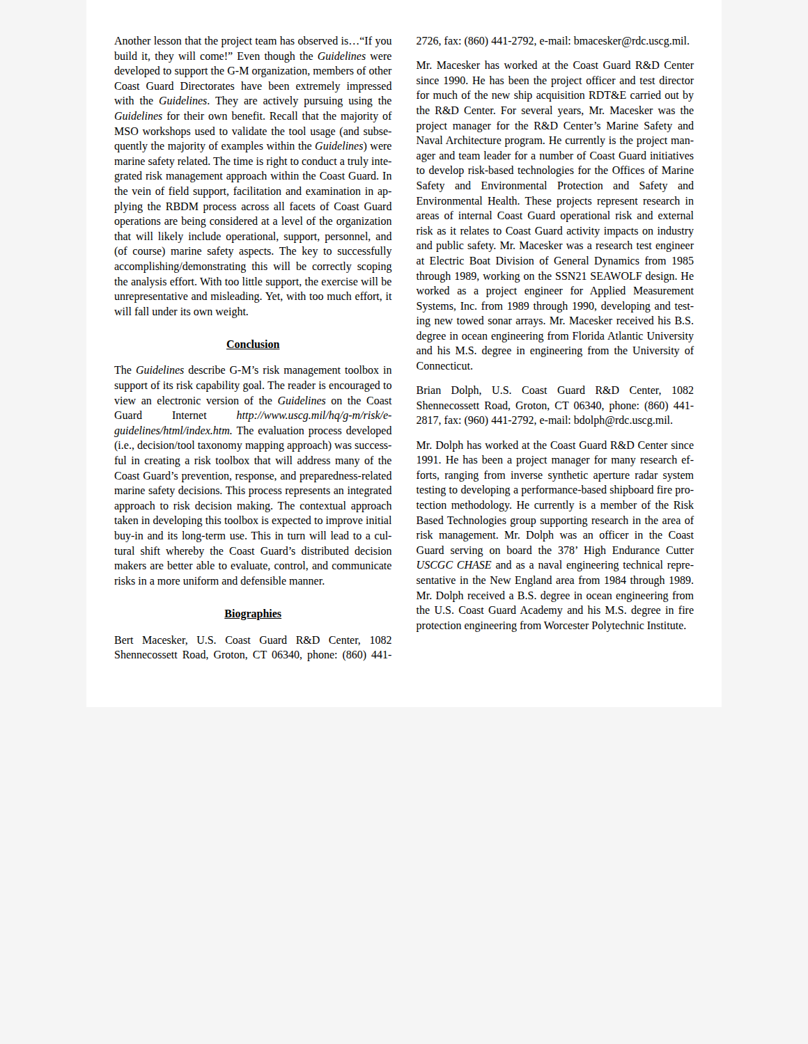Another lesson that the project team has observed is…“If you build it, they will come!” Even though the Guidelines were developed to support the G-M organization, members of other Coast Guard Directorates have been extremely impressed with the Guidelines. They are actively pursuing using the Guidelines for their own benefit. Recall that the majority of MSO workshops used to validate the tool usage (and subsequently the majority of examples within the Guidelines) were marine safety related. The time is right to conduct a truly integrated risk management approach within the Coast Guard. In the vein of field support, facilitation and examination in applying the RBDM process across all facets of Coast Guard operations are being considered at a level of the organization that will likely include operational, support, personnel, and (of course) marine safety aspects. The key to successfully accomplishing/demonstrating this will be correctly scoping the analysis effort. With too little support, the exercise will be unrepresentative and misleading. Yet, with too much effort, it will fall under its own weight.
Conclusion
The Guidelines describe G-M’s risk management toolbox in support of its risk capability goal. The reader is encouraged to view an electronic version of the Guidelines on the Coast Guard Internet http://www.uscg.mil/hq/g-m/risk/e-guidelines/html/index.htm. The evaluation process developed (i.e., decision/tool taxonomy mapping approach) was successful in creating a risk toolbox that will address many of the Coast Guard’s prevention, response, and preparedness-related marine safety decisions. This process represents an integrated approach to risk decision making. The contextual approach taken in developing this toolbox is expected to improve initial buy-in and its long-term use. This in turn will lead to a cultural shift whereby the Coast Guard’s distributed decision makers are better able to evaluate, control, and communicate risks in a more uniform and defensible manner.
Biographies
Bert Macesker, U.S. Coast Guard R&D Center, 1082 Shennecossett Road, Groton, CT 06340, phone: (860) 441-2726, fax: (860) 441-2792, e-mail: bmacesker@rdc.uscg.mil.
Mr. Macesker has worked at the Coast Guard R&D Center since 1990. He has been the project officer and test director for much of the new ship acquisition RDT&E carried out by the R&D Center. For several years, Mr. Macesker was the project manager for the R&D Center’s Marine Safety and Naval Architecture program. He currently is the project manager and team leader for a number of Coast Guard initiatives to develop risk-based technologies for the Offices of Marine Safety and Environmental Protection and Safety and Environmental Health. These projects represent research in areas of internal Coast Guard operational risk and external risk as it relates to Coast Guard activity impacts on industry and public safety. Mr. Macesker was a research test engineer at Electric Boat Division of General Dynamics from 1985 through 1989, working on the SSN21 SEAWOLF design. He worked as a project engineer for Applied Measurement Systems, Inc. from 1989 through 1990, developing and testing new towed sonar arrays. Mr. Macesker received his B.S. degree in ocean engineering from Florida Atlantic University and his M.S. degree in engineering from the University of Connecticut.
Brian Dolph, U.S. Coast Guard R&D Center, 1082 Shennecossett Road, Groton, CT 06340, phone: (860) 441-2817, fax: (960) 441-2792, e-mail: bdolph@rdc.uscg.mil.
Mr. Dolph has worked at the Coast Guard R&D Center since 1991. He has been a project manager for many research efforts, ranging from inverse synthetic aperture radar system testing to developing a performance-based shipboard fire protection methodology. He currently is a member of the Risk Based Technologies group supporting research in the area of risk management. Mr. Dolph was an officer in the Coast Guard serving on board the 378’ High Endurance Cutter USCGC CHASE and as a naval engineering technical representative in the New England area from 1984 through 1989. Mr. Dolph received a B.S. degree in ocean engineering from the U.S. Coast Guard Academy and his M.S. degree in fire protection engineering from Worcester Polytechnic Institute.